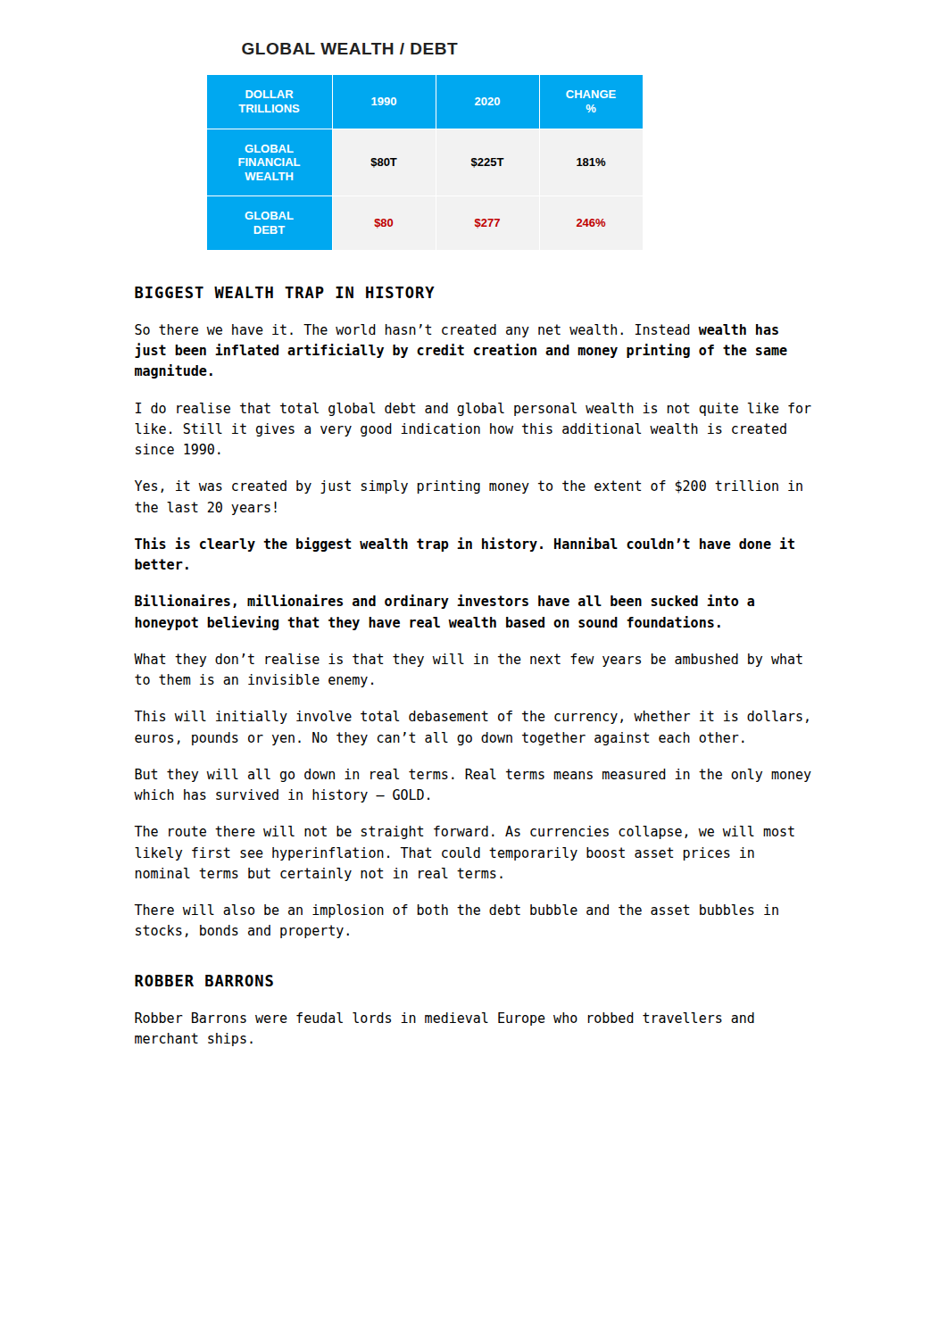GLOBAL WEALTH / DEBT
| DOLLAR TRILLIONS | 1990 | 2020 | CHANGE % |
| --- | --- | --- | --- |
| GLOBAL FINANCIAL WEALTH | $80T | $225T | 181% |
| GLOBAL DEBT | $80 | $277 | 246% |
BIGGEST WEALTH TRAP IN HISTORY
So there we have it. The world hasn’t created any net wealth. Instead wealth has just been inflated artificially by credit creation and money printing of the same magnitude.
I do realise that total global debt and global personal wealth is not quite like for like. Still it gives a very good indication how this additional wealth is created since 1990.
Yes, it was created by just simply printing money to the extent of $200 trillion in the last 20 years!
This is clearly the biggest wealth trap in history. Hannibal couldn’t have done it better.
Billionaires, millionaires and ordinary investors have all been sucked into a honeypot believing that they have real wealth based on sound foundations.
What they don’t realise is that they will in the next few years be ambushed by what to them is an invisible enemy.
This will initially involve total debasement of the currency, whether it is dollars, euros, pounds or yen. No they can’t all go down together against each other.
But they will all go down in real terms. Real terms means measured in the only money which has survived in history — GOLD.
The route there will not be straight forward. As currencies collapse, we will most likely first see hyperinflation. That could temporarily boost asset prices in nominal terms but certainly not in real terms.
There will also be an implosion of both the debt bubble and the asset bubbles in stocks, bonds and property.
ROBBER BARRONS
Robber Barrons were feudal lords in medieval Europe who robbed travellers and merchant ships.